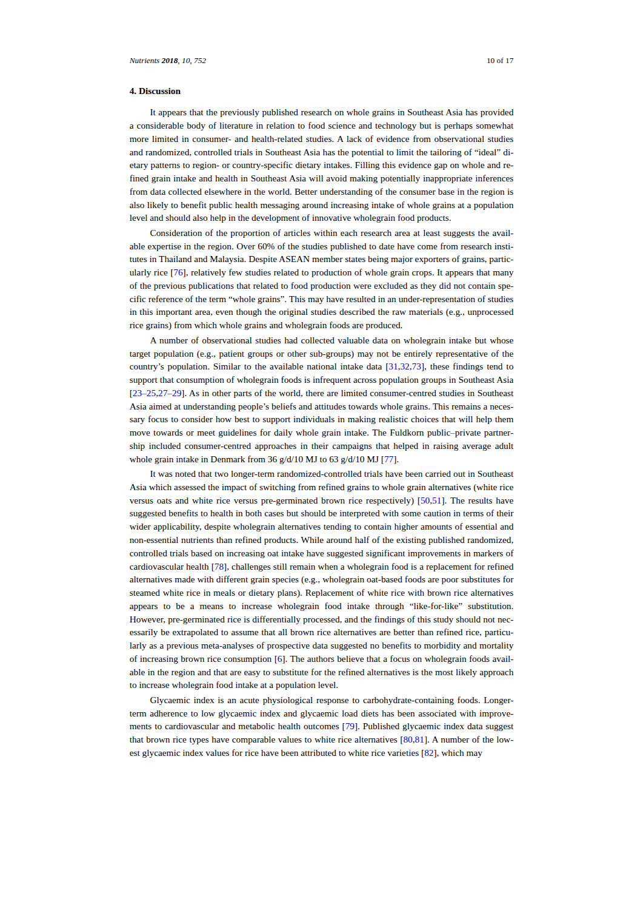Nutrients 2018, 10, 752
10 of 17
4. Discussion
It appears that the previously published research on whole grains in Southeast Asia has provided a considerable body of literature in relation to food science and technology but is perhaps somewhat more limited in consumer- and health-related studies. A lack of evidence from observational studies and randomized, controlled trials in Southeast Asia has the potential to limit the tailoring of “ideal” dietary patterns to region- or country-specific dietary intakes. Filling this evidence gap on whole and refined grain intake and health in Southeast Asia will avoid making potentially inappropriate inferences from data collected elsewhere in the world. Better understanding of the consumer base in the region is also likely to benefit public health messaging around increasing intake of whole grains at a population level and should also help in the development of innovative wholegrain food products.
Consideration of the proportion of articles within each research area at least suggests the available expertise in the region. Over 60% of the studies published to date have come from research institutes in Thailand and Malaysia. Despite ASEAN member states being major exporters of grains, particularly rice [76], relatively few studies related to production of whole grain crops. It appears that many of the previous publications that related to food production were excluded as they did not contain specific reference of the term “whole grains”. This may have resulted in an under-representation of studies in this important area, even though the original studies described the raw materials (e.g., unprocessed rice grains) from which whole grains and wholegrain foods are produced.
A number of observational studies had collected valuable data on wholegrain intake but whose target population (e.g., patient groups or other sub-groups) may not be entirely representative of the country’s population. Similar to the available national intake data [31,32,73], these findings tend to support that consumption of wholegrain foods is infrequent across population groups in Southeast Asia [23–25,27–29]. As in other parts of the world, there are limited consumer-centred studies in Southeast Asia aimed at understanding people’s beliefs and attitudes towards whole grains. This remains a necessary focus to consider how best to support individuals in making realistic choices that will help them move towards or meet guidelines for daily whole grain intake. The Fuldkorn public–private partnership included consumer-centred approaches in their campaigns that helped in raising average adult whole grain intake in Denmark from 36 g/d/10 MJ to 63 g/d/10 MJ [77].
It was noted that two longer-term randomized-controlled trials have been carried out in Southeast Asia which assessed the impact of switching from refined grains to whole grain alternatives (white rice versus oats and white rice versus pre-germinated brown rice respectively) [50,51]. The results have suggested benefits to health in both cases but should be interpreted with some caution in terms of their wider applicability, despite wholegrain alternatives tending to contain higher amounts of essential and non-essential nutrients than refined products. While around half of the existing published randomized, controlled trials based on increasing oat intake have suggested significant improvements in markers of cardiovascular health [78], challenges still remain when a wholegrain food is a replacement for refined alternatives made with different grain species (e.g., wholegrain oat-based foods are poor substitutes for steamed white rice in meals or dietary plans). Replacement of white rice with brown rice alternatives appears to be a means to increase wholegrain food intake through “like-for-like” substitution. However, pre-germinated rice is differentially processed, and the findings of this study should not necessarily be extrapolated to assume that all brown rice alternatives are better than refined rice, particularly as a previous meta-analyses of prospective data suggested no benefits to morbidity and mortality of increasing brown rice consumption [6]. The authors believe that a focus on wholegrain foods available in the region and that are easy to substitute for the refined alternatives is the most likely approach to increase wholegrain food intake at a population level.
Glycaemic index is an acute physiological response to carbohydrate-containing foods. Longer-term adherence to low glycaemic index and glycaemic load diets has been associated with improvements to cardiovascular and metabolic health outcomes [79]. Published glycaemic index data suggest that brown rice types have comparable values to white rice alternatives [80,81]. A number of the lowest glycaemic index values for rice have been attributed to white rice varieties [82], which may